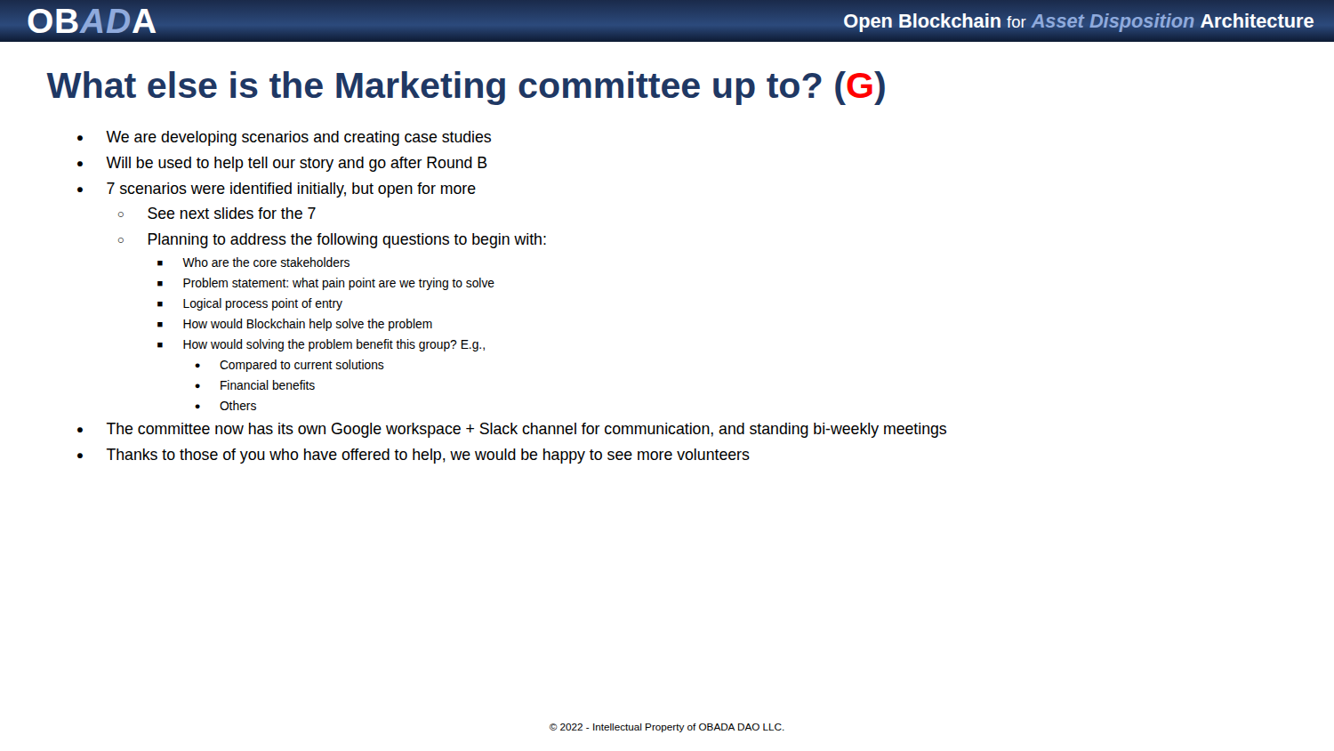OB AD A
Open Blockchain for Asset Disposition Architecture
What else is the Marketing committee up to? (G)
We are developing scenarios and creating case studies
Will be used to help tell our story and go after Round B
7 scenarios were identified initially, but open for more
See next slides for the 7
Planning to address the following questions to begin with:
Who are the core stakeholders
Problem statement: what pain point are we trying to solve
Logical process point of entry
How would Blockchain help solve the problem
How would solving the problem benefit this group? E.g.,
Compared to current solutions
Financial benefits
Others
The committee now has its own Google workspace + Slack channel for communication, and standing bi-weekly meetings
Thanks to those of you who have offered to help, we would be happy to see more volunteers
© 2022 - Intellectual Property of OBADA DAO LLC.